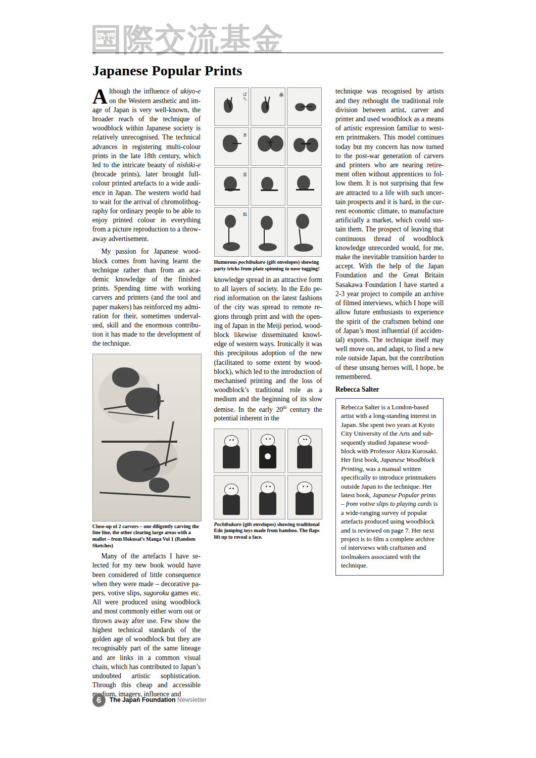国際交流基金
Arts
Japanese Popular Prints
Although the influence of ukiyo-e on the Western aesthetic and image of Japan is very well-known, the broader reach of the technique of woodblock within Japanese society is relatively unrecognised. The technical advances in registering multi-colour prints in the late 18th century, which led to the intricate beauty of nishiki-e (brocade prints), later brought full-colour printed artefacts to a wide audience in Japan. The western world had to wait for the arrival of chromolithography for ordinary people to be able to enjoy printed colour in everything from a picture reproduction to a throwaway advertisement.
My passion for Japanese woodblock comes from having learnt the technique rather than from an academic knowledge of the finished prints. Spending time with working carvers and printers (and the tool and paper makers) has reinforced my admiration for their, sometimes undervalued, skill and the enormous contribution it has made to the development of the technique.
Close-up of 2 carvers – one diligently carving the fine line, the other clearing large areas with a mallet – from Hokusai’s Manga Vol 1 (Random Sketches)
Many of the artefacts I have selected for my new book would have been considered of little consequence when they were made – decorative papers, votive slips, sugoroku games etc. All were produced using woodblock and most commonly either worn out or thrown away after use. Few show the highest technical standards of the golden age of woodblock but they are recognisably part of the same lineage and are links in a common visual chain, which has contributed to Japan’s undoubted artistic sophistication. Through this cheap and accessible medium, imagery, influence and
ぽち
手品
鼻
皿
回し
Humorous pochibukuro (gift envelopes) showing party tricks from plate spinning to nose tugging!
knowledge spread in an attractive form to all layers of society. In the Edo period information on the latest fashions of the city was spread to remote regions through print and with the opening of Japan in the Meiji period, woodblock likewise disseminated knowledge of western ways. Ironically it was this precipitous adoption of the new (facilitated to some extent by woodblock), which led to the introduction of mechanised printing and the loss of woodblock’s traditional role as a medium and the beginning of its slow demise. In the early 20th century the potential inherent in the
Pochibukuro (gift envelopes) showing traditional Edo jumping toys made from bamboo. The flaps lift up to reveal a face.
technique was recognised by artists and they rethought the traditional role division between artist, carver and printer and used woodblock as a means of artistic expression familiar to western printmakers. This model continues today but my concern has now turned to the post-war generation of carvers and printers who are nearing retirement often without apprentices to follow them. It is not surprising that few are attracted to a life with such uncertain prospects and it is hard, in the current economic climate, to manufacture artificially a market, which could sustain them. The prospect of leaving that continuous thread of woodblock knowledge unrecorded would, for me, make the inevitable transition harder to accept. With the help of the Japan Foundation and the Great Britain Sasakawa Foundation I have started a 2-3 year project to compile an archive of filmed interviews, which I hope will allow future enthusiasts to experience the spirit of the craftsmen behind one of Japan’s most influential (if accidental) exports. The technique itself may well move on, and adapt, to find a new role outside Japan, but the contribution of these unsung heroes will, I hope, be remembered.
Rebecca Salter
Rebecca Salter is a London-based artist with a long-standing interest in Japan. She spent two years at Kyoto City University of the Arts and subsequently studied Japanese woodblock with Professor Akira Kurosaki. Her first book, Japanese Woodblock Printing, was a manual written specifically to introduce printmakers outside Japan to the technique. Her latest book, Japanese Popular prints – from votive slips to playing cards is a wide-ranging survey of popular artefacts produced using woodblock and is reviewed on page 7. Her next project is to film a complete archive of interviews with craftsmen and toolmakers associated with the technique.
6
The Japan Foundation Newsletter